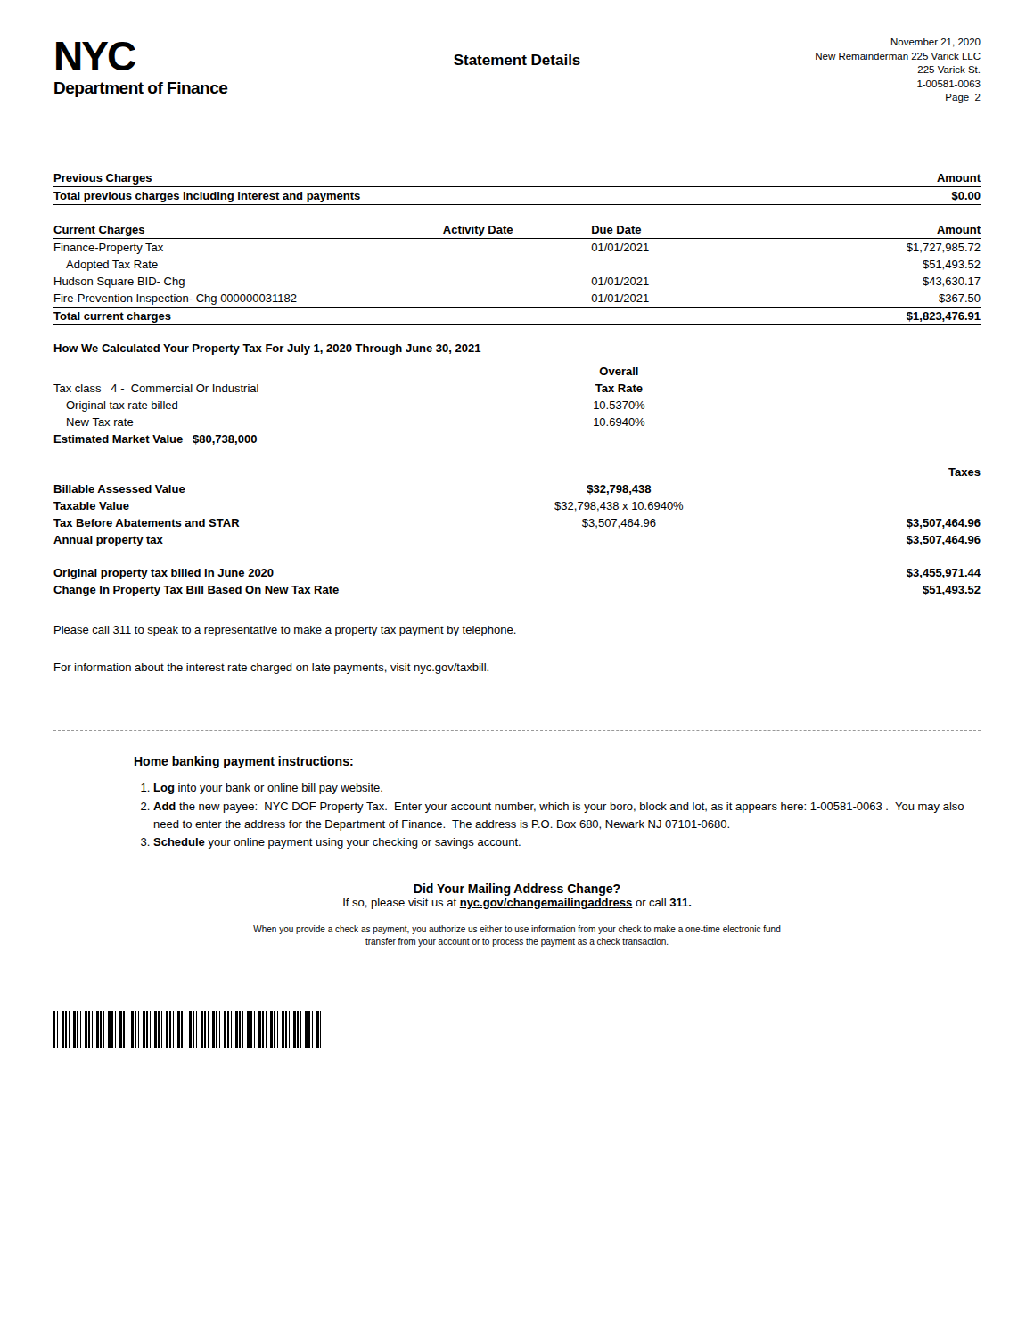NYC
Department of Finance
Statement Details
November 21, 2020
New Remainderman 225 Varick LLC
225 Varick St.
1-00581-0063
Page 2
| Previous Charges | | | Amount |
| Total previous charges including interest and payments | $0.00 |
| Current Charges | Activity Date | Due Date | Amount |
| Finance-Property Tax | | 01/01/2021 | $1,727,985.72 |
| Adopted Tax Rate | | | $51,493.52 |
| Hudson Square BID- Chg | | 01/01/2021 | $43,630.17 |
| Fire-Prevention Inspection- Chg 000000031182 | | 01/01/2021 | $367.50 |
| Total current charges | $1,823,476.91 |
How We Calculated Your Property Tax For July 1, 2020 Through June 30, 2021
| | Overall | |
| Tax class 4 - Commercial Or Industrial | Tax Rate | |
| Original tax rate billed | 10.5370% | |
| New Tax rate | 10.6940% | |
| Estimated Market Value $80,738,000 | | |
| | | Taxes |
| Billable Assessed Value | $32,798,438 | |
| Taxable Value | $32,798,438 x 10.6940% | |
| Tax Before Abatements and STAR | $3,507,464.96 | $3,507,464.96 |
| Annual property tax | | $3,507,464.96 |
| Original property tax billed in June 2020 | | $3,455,971.44 |
| Change In Property Tax Bill Based On New Tax Rate | | $51,493.52 |
Please call 311 to speak to a representative to make a property tax payment by telephone.
For information about the interest rate charged on late payments, visit nyc.gov/taxbill.
Home banking payment instructions:
Log into your bank or online bill pay website.
Add the new payee: NYC DOF Property Tax. Enter your account number, which is your boro, block and lot, as it appears here: 1-00581-0063 . You may also need to enter the address for the Department of Finance. The address is P.O. Box 680, Newark NJ 07101-0680.
Schedule your online payment using your checking or savings account.
Did Your Mailing Address Change?
If so, please visit us at nyc.gov/changemailingaddress or call 311.
When you provide a check as payment, you authorize us either to use information from your check to make a one-time electronic fund
transfer from your account or to process the payment as a check transaction.